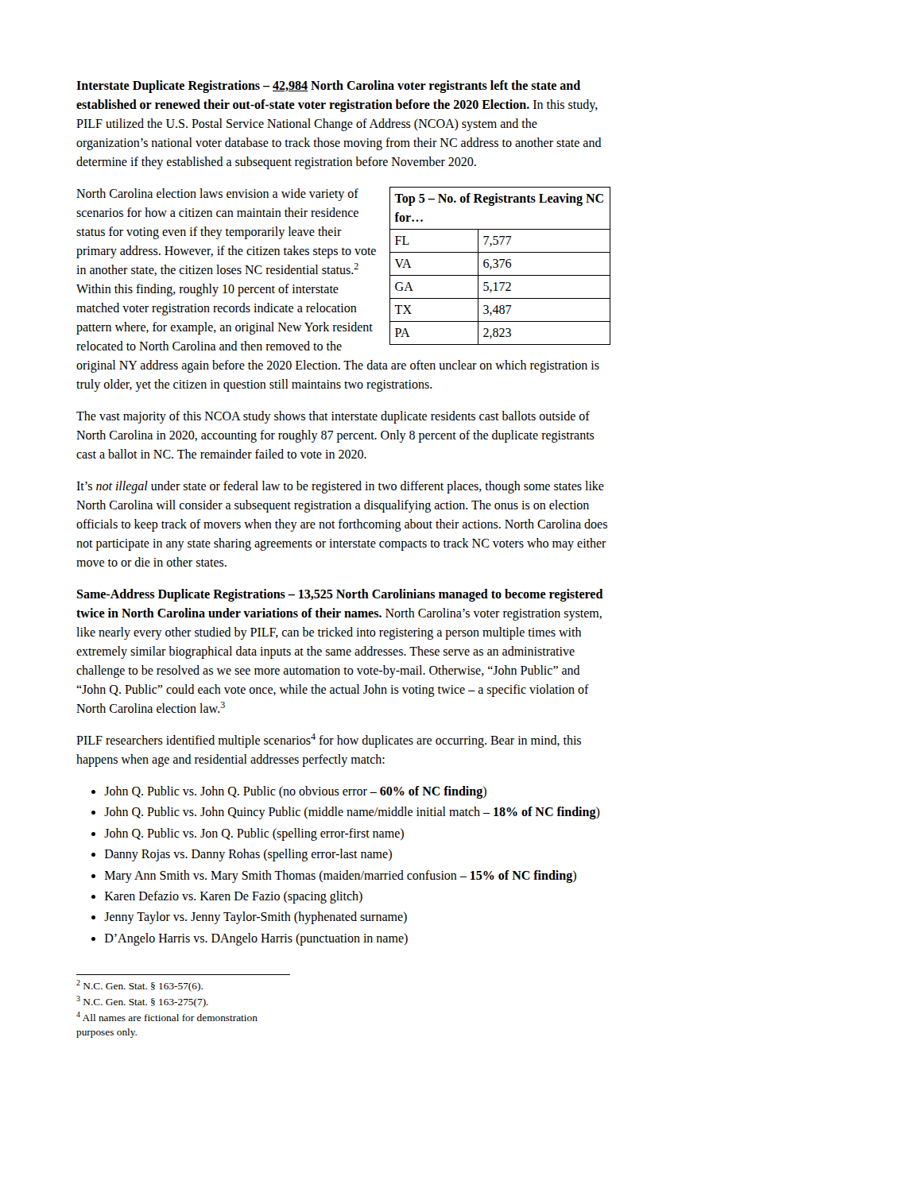Interstate Duplicate Registrations – 42,984 North Carolina voter registrants left the state and established or renewed their out-of-state voter registration before the 2020 Election. In this study, PILF utilized the U.S. Postal Service National Change of Address (NCOA) system and the organization’s national voter database to track those moving from their NC address to another state and determine if they established a subsequent registration before November 2020.
| Top 5 – No. of Registrants Leaving NC for… |
| --- |
| FL | 7,577 |
| VA | 6,376 |
| GA | 5,172 |
| TX | 3,487 |
| PA | 2,823 |
North Carolina election laws envision a wide variety of scenarios for how a citizen can maintain their residence status for voting even if they temporarily leave their primary address. However, if the citizen takes steps to vote in another state, the citizen loses NC residential status.2 Within this finding, roughly 10 percent of interstate matched voter registration records indicate a relocation pattern where, for example, an original New York resident relocated to North Carolina and then removed to the original NY address again before the 2020 Election. The data are often unclear on which registration is truly older, yet the citizen in question still maintains two registrations.
The vast majority of this NCOA study shows that interstate duplicate residents cast ballots outside of North Carolina in 2020, accounting for roughly 87 percent. Only 8 percent of the duplicate registrants cast a ballot in NC. The remainder failed to vote in 2020.
It’s not illegal under state or federal law to be registered in two different places, though some states like North Carolina will consider a subsequent registration a disqualifying action. The onus is on election officials to keep track of movers when they are not forthcoming about their actions. North Carolina does not participate in any state sharing agreements or interstate compacts to track NC voters who may either move to or die in other states.
Same-Address Duplicate Registrations – 13,525 North Carolinians managed to become registered twice in North Carolina under variations of their names. North Carolina’s voter registration system, like nearly every other studied by PILF, can be tricked into registering a person multiple times with extremely similar biographical data inputs at the same addresses. These serve as an administrative challenge to be resolved as we see more automation to vote-by-mail. Otherwise, “John Public” and “John Q. Public” could each vote once, while the actual John is voting twice – a specific violation of North Carolina election law.3
PILF researchers identified multiple scenarios4 for how duplicates are occurring. Bear in mind, this happens when age and residential addresses perfectly match:
John Q. Public vs. John Q. Public (no obvious error – 60% of NC finding)
John Q. Public vs. John Quincy Public (middle name/middle initial match – 18% of NC finding)
John Q. Public vs. Jon Q. Public (spelling error-first name)
Danny Rojas vs. Danny Rohas (spelling error-last name)
Mary Ann Smith vs. Mary Smith Thomas (maiden/married confusion – 15% of NC finding)
Karen Defazio vs. Karen De Fazio (spacing glitch)
Jenny Taylor vs. Jenny Taylor-Smith (hyphenated surname)
D’Angelo Harris vs. DAngelo Harris (punctuation in name)
2 N.C. Gen. Stat. § 163-57(6).
3 N.C. Gen. Stat. § 163-275(7).
4 All names are fictional for demonstration purposes only.